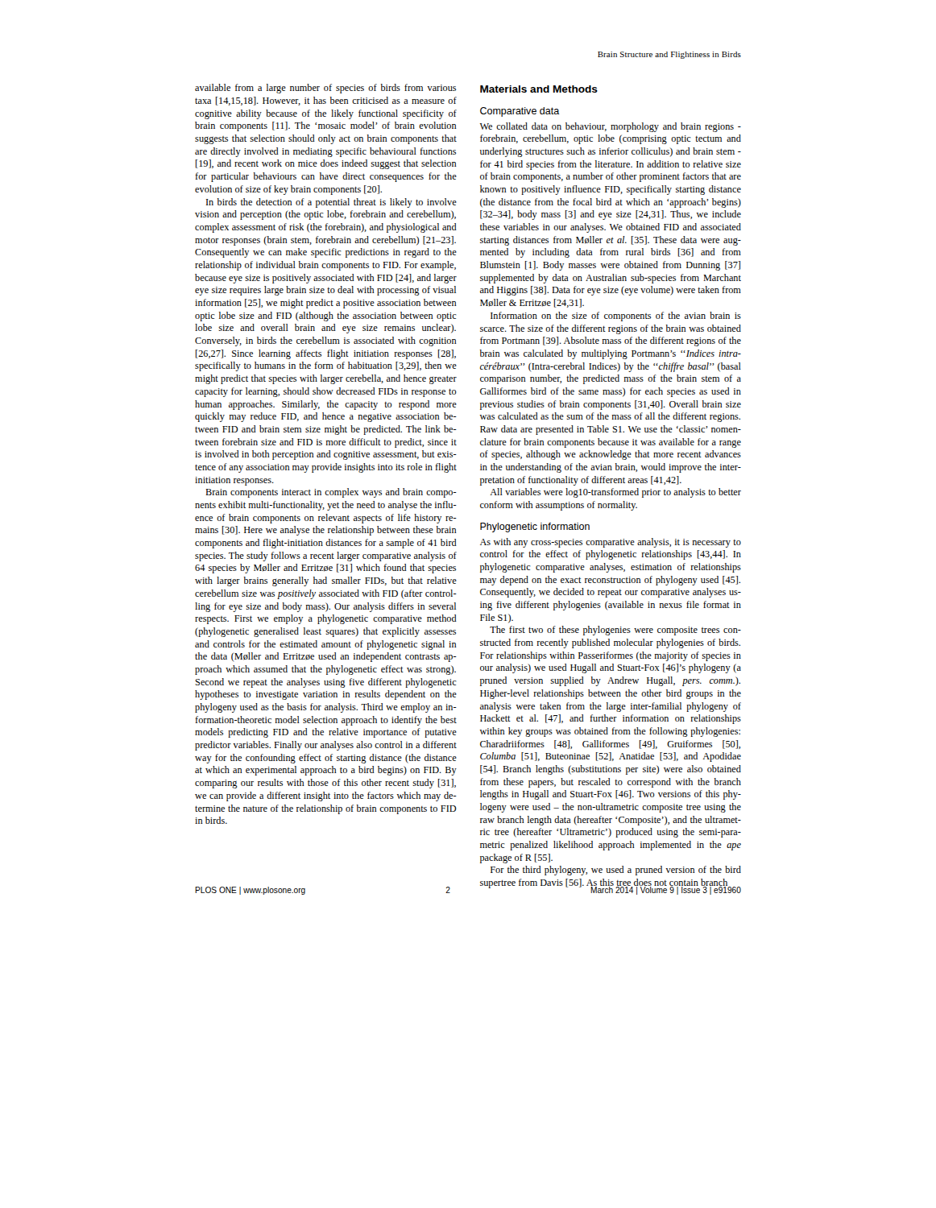Brain Structure and Flightiness in Birds
available from a large number of species of birds from various taxa [14,15,18]. However, it has been criticised as a measure of cognitive ability because of the likely functional specificity of brain components [11]. The ‘mosaic model’ of brain evolution suggests that selection should only act on brain components that are directly involved in mediating specific behavioural functions [19], and recent work on mice does indeed suggest that selection for particular behaviours can have direct consequences for the evolution of size of key brain components [20].
In birds the detection of a potential threat is likely to involve vision and perception (the optic lobe, forebrain and cerebellum), complex assessment of risk (the forebrain), and physiological and motor responses (brain stem, forebrain and cerebellum) [21–23]. Consequently we can make specific predictions in regard to the relationship of individual brain components to FID. For example, because eye size is positively associated with FID [24], and larger eye size requires large brain size to deal with processing of visual information [25], we might predict a positive association between optic lobe size and FID (although the association between optic lobe size and overall brain and eye size remains unclear). Conversely, in birds the cerebellum is associated with cognition [26,27]. Since learning affects flight initiation responses [28], specifically to humans in the form of habituation [3,29], then we might predict that species with larger cerebella, and hence greater capacity for learning, should show decreased FIDs in response to human approaches. Similarly, the capacity to respond more quickly may reduce FID, and hence a negative association between FID and brain stem size might be predicted. The link between forebrain size and FID is more difficult to predict, since it is involved in both perception and cognitive assessment, but existence of any association may provide insights into its role in flight initiation responses.
Brain components interact in complex ways and brain components exhibit multi-functionality, yet the need to analyse the influence of brain components on relevant aspects of life history remains [30]. Here we analyse the relationship between these brain components and flight-initiation distances for a sample of 41 bird species. The study follows a recent larger comparative analysis of 64 species by Møller and Erritzøe [31] which found that species with larger brains generally had smaller FIDs, but that relative cerebellum size was positively associated with FID (after controlling for eye size and body mass). Our analysis differs in several respects. First we employ a phylogenetic comparative method (phylogenetic generalised least squares) that explicitly assesses and controls for the estimated amount of phylogenetic signal in the data (Møller and Erritzøe used an independent contrasts approach which assumed that the phylogenetic effect was strong). Second we repeat the analyses using five different phylogenetic hypotheses to investigate variation in results dependent on the phylogeny used as the basis for analysis. Third we employ an information-theoretic model selection approach to identify the best models predicting FID and the relative importance of putative predictor variables. Finally our analyses also control in a different way for the confounding effect of starting distance (the distance at which an experimental approach to a bird begins) on FID. By comparing our results with those of this other recent study [31], we can provide a different insight into the factors which may determine the nature of the relationship of brain components to FID in birds.
Materials and Methods
Comparative data
We collated data on behaviour, morphology and brain regions - forebrain, cerebellum, optic lobe (comprising optic tectum and underlying structures such as inferior colliculus) and brain stem - for 41 bird species from the literature. In addition to relative size of brain components, a number of other prominent factors that are known to positively influence FID, specifically starting distance (the distance from the focal bird at which an ‘approach’ begins) [32–34], body mass [3] and eye size [24,31]. Thus, we include these variables in our analyses. We obtained FID and associated starting distances from Møller et al. [35]. These data were augmented by including data from rural birds [36] and from Blumstein [1]. Body masses were obtained from Dunning [37] supplemented by data on Australian sub-species from Marchant and Higgins [38]. Data for eye size (eye volume) were taken from Møller & Erritzøe [24,31].
Information on the size of components of the avian brain is scarce. The size of the different regions of the brain was obtained from Portmann [39]. Absolute mass of the different regions of the brain was calculated by multiplying Portmann’s ‘‘Indices intra-cérébraux’’ (Intra-cerebral Indices) by the ‘‘chiffre basal’’ (basal comparison number, the predicted mass of the brain stem of a Galliformes bird of the same mass) for each species as used in previous studies of brain components [31,40]. Overall brain size was calculated as the sum of the mass of all the different regions. Raw data are presented in Table S1. We use the ‘classic’ nomenclature for brain components because it was available for a range of species, although we acknowledge that more recent advances in the understanding of the avian brain, would improve the interpretation of functionality of different areas [41,42].
All variables were log10-transformed prior to analysis to better conform with assumptions of normality.
Phylogenetic information
As with any cross-species comparative analysis, it is necessary to control for the effect of phylogenetic relationships [43,44]. In phylogenetic comparative analyses, estimation of relationships may depend on the exact reconstruction of phylogeny used [45]. Consequently, we decided to repeat our comparative analyses using five different phylogenies (available in nexus file format in File S1).
The first two of these phylogenies were composite trees constructed from recently published molecular phylogenies of birds. For relationships within Passeriformes (the majority of species in our analysis) we used Hugall and Stuart-Fox [46]’s phylogeny (a pruned version supplied by Andrew Hugall, pers. comm.). Higher-level relationships between the other bird groups in the analysis were taken from the large inter-familial phylogeny of Hackett et al. [47], and further information on relationships within key groups was obtained from the following phylogenies: Charadriiformes [48], Galliformes [49], Gruiformes [50], Columba [51], Buteoninae [52], Anatidae [53], and Apodidae [54]. Branch lengths (substitutions per site) were also obtained from these papers, but rescaled to correspond with the branch lengths in Hugall and Stuart-Fox [46]. Two versions of this phylogeny were used – the non-ultrametric composite tree using the raw branch length data (hereafter ‘Composite’), and the ultrametric tree (hereafter ‘Ultrametric’) produced using the semi-parametric penalized likelihood approach implemented in the ape package of R [55].
For the third phylogeny, we used a pruned version of the bird supertree from Davis [56]. As this tree does not contain branch
PLOS ONE | www.plosone.org
2
March 2014 | Volume 9 | Issue 3 | e91960